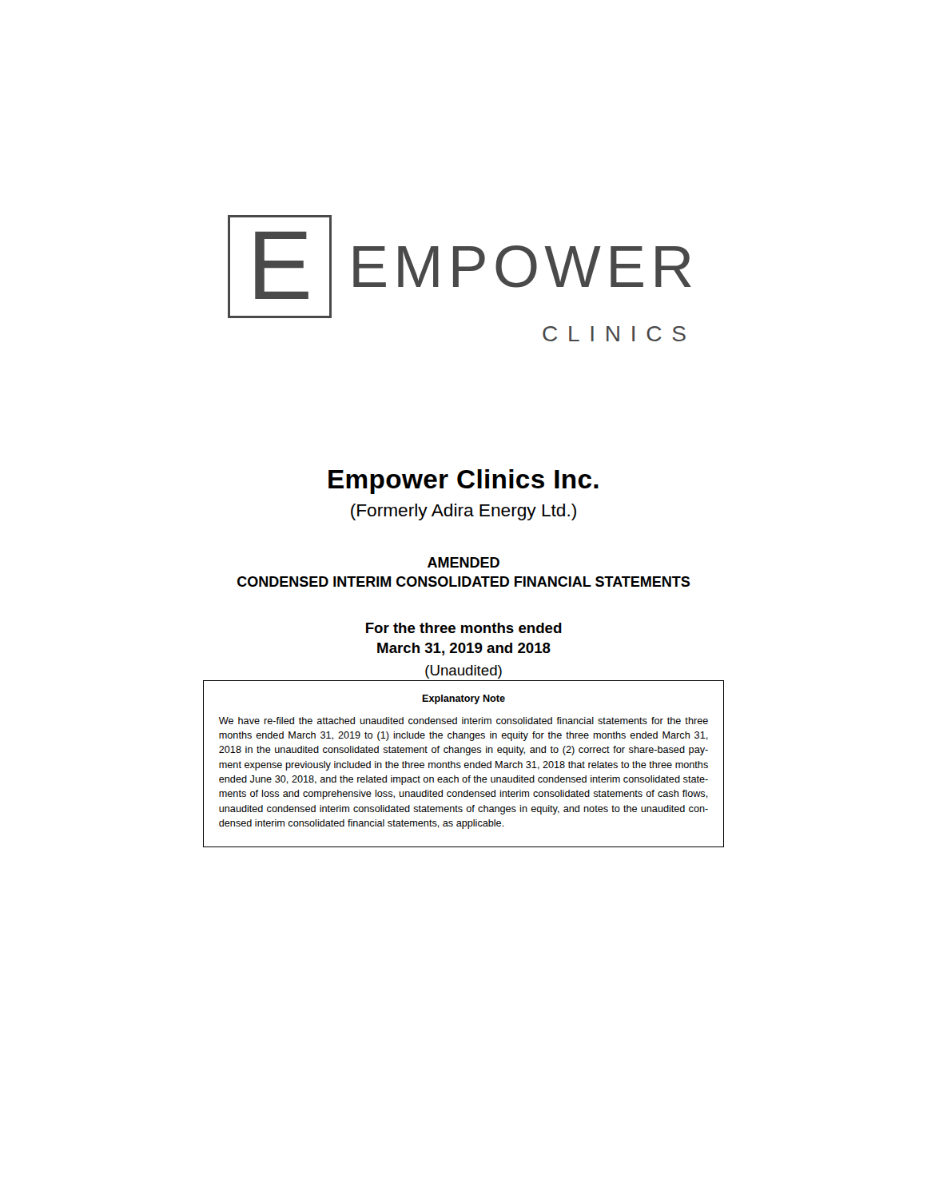E
EMPOWER
CLINICS
Empower Clinics Inc.
(Formerly Adira Energy Ltd.)
AMENDED
CONDENSED INTERIM CONSOLIDATED FINANCIAL STATEMENTS
For the three months ended
March 31, 2019 and 2018
(Unaudited)
Explanatory Note
We have re-filed the attached unaudited condensed interim consolidated financial statements for the three months ended March 31, 2019 to (1) include the changes in equity for the three months ended March 31, 2018 in the unaudited consolidated statement of changes in equity, and to (2) correct for share-based payment expense previously included in the three months ended March 31, 2018 that relates to the three months ended June 30, 2018, and the related impact on each of the unaudited condensed interim consolidated statements of loss and comprehensive loss, unaudited condensed interim consolidated statements of cash flows, unaudited condensed interim consolidated statements of changes in equity, and notes to the unaudited condensed interim consolidated financial statements, as applicable.